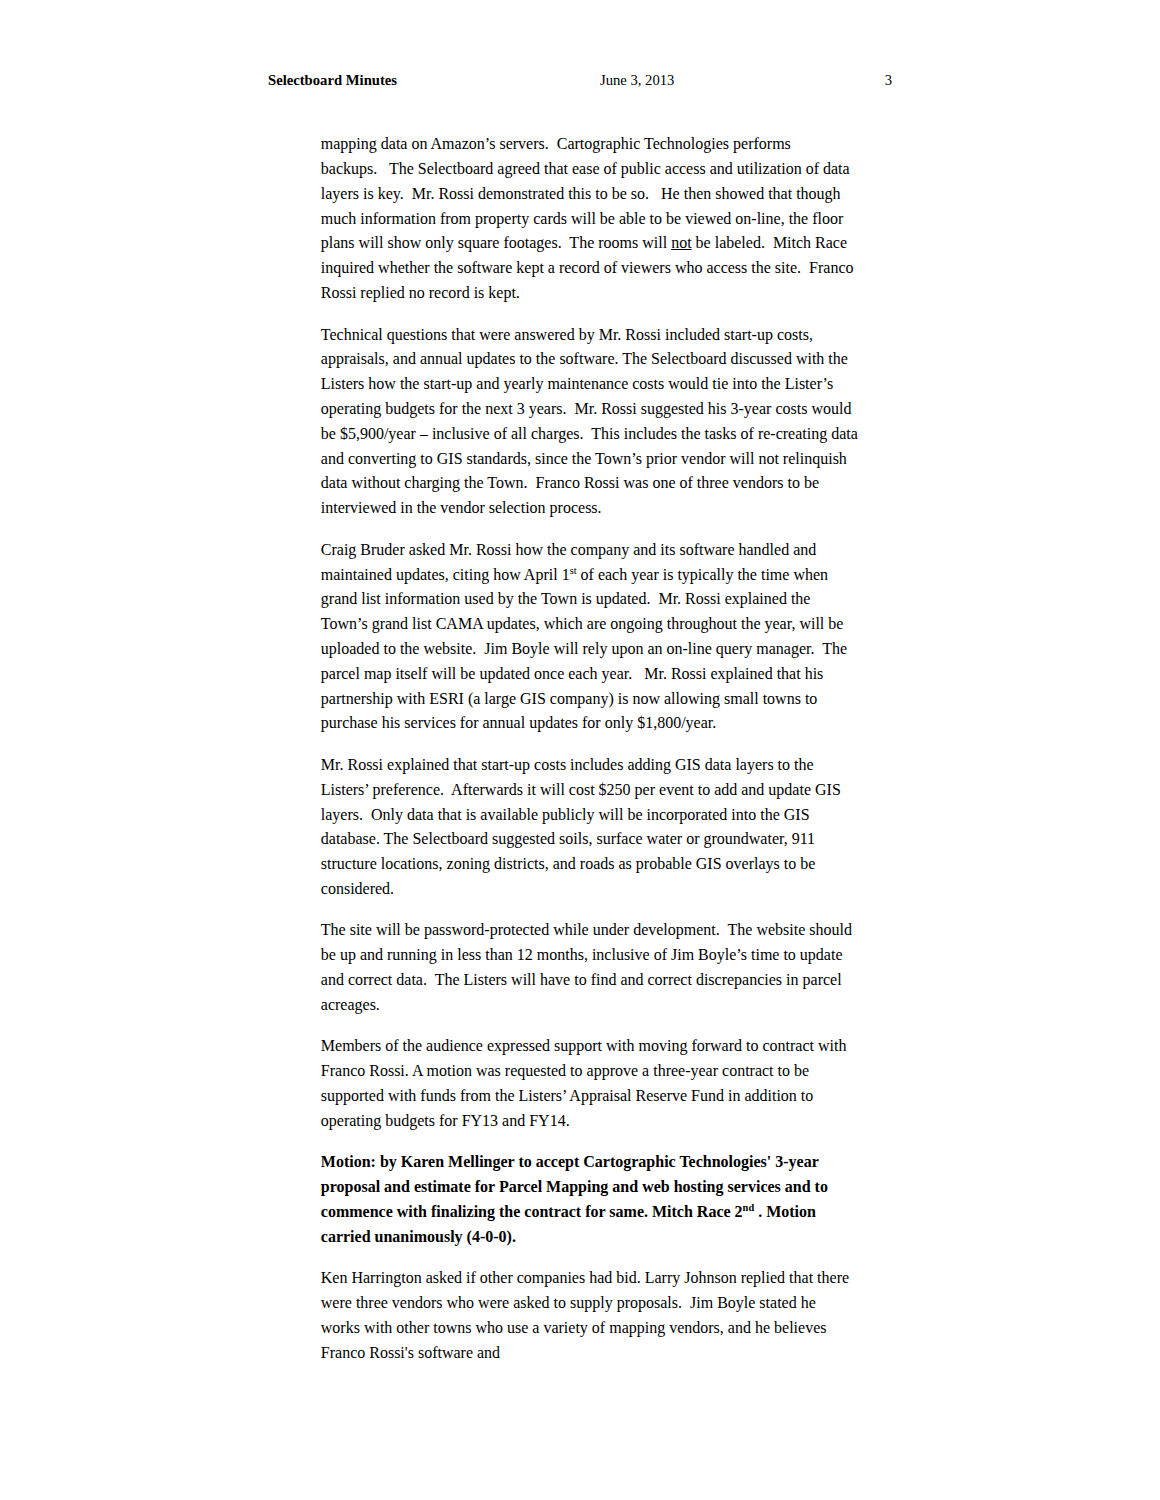Selectboard Minutes June 3, 2013 3
mapping data on Amazon’s servers. Cartographic Technologies performs backups. The Selectboard agreed that ease of public access and utilization of data layers is key. Mr. Rossi demonstrated this to be so. He then showed that though much information from property cards will be able to be viewed on-line, the floor plans will show only square footages. The rooms will not be labeled. Mitch Race inquired whether the software kept a record of viewers who access the site. Franco Rossi replied no record is kept.
Technical questions that were answered by Mr. Rossi included start-up costs, appraisals, and annual updates to the software. The Selectboard discussed with the Listers how the start-up and yearly maintenance costs would tie into the Lister’s operating budgets for the next 3 years. Mr. Rossi suggested his 3-year costs would be $5,900/year – inclusive of all charges. This includes the tasks of re-creating data and converting to GIS standards, since the Town’s prior vendor will not relinquish data without charging the Town. Franco Rossi was one of three vendors to be interviewed in the vendor selection process.
Craig Bruder asked Mr. Rossi how the company and its software handled and maintained updates, citing how April 1st of each year is typically the time when grand list information used by the Town is updated. Mr. Rossi explained the Town’s grand list CAMA updates, which are ongoing throughout the year, will be uploaded to the website. Jim Boyle will rely upon an on-line query manager. The parcel map itself will be updated once each year. Mr. Rossi explained that his partnership with ESRI (a large GIS company) is now allowing small towns to purchase his services for annual updates for only $1,800/year.
Mr. Rossi explained that start-up costs includes adding GIS data layers to the Listers’ preference. Afterwards it will cost $250 per event to add and update GIS layers. Only data that is available publicly will be incorporated into the GIS database. The Selectboard suggested soils, surface water or groundwater, 911 structure locations, zoning districts, and roads as probable GIS overlays to be considered.
The site will be password-protected while under development. The website should be up and running in less than 12 months, inclusive of Jim Boyle’s time to update and correct data. The Listers will have to find and correct discrepancies in parcel acreages.
Members of the audience expressed support with moving forward to contract with Franco Rossi. A motion was requested to approve a three-year contract to be supported with funds from the Listers’ Appraisal Reserve Fund in addition to operating budgets for FY13 and FY14.
Motion: by Karen Mellinger to accept Cartographic Technologies' 3-year proposal and estimate for Parcel Mapping and web hosting services and to commence with finalizing the contract for same. Mitch Race 2nd . Motion carried unanimously (4-0-0).
Ken Harrington asked if other companies had bid. Larry Johnson replied that there were three vendors who were asked to supply proposals. Jim Boyle stated he works with other towns who use a variety of mapping vendors, and he believes Franco Rossi's software and